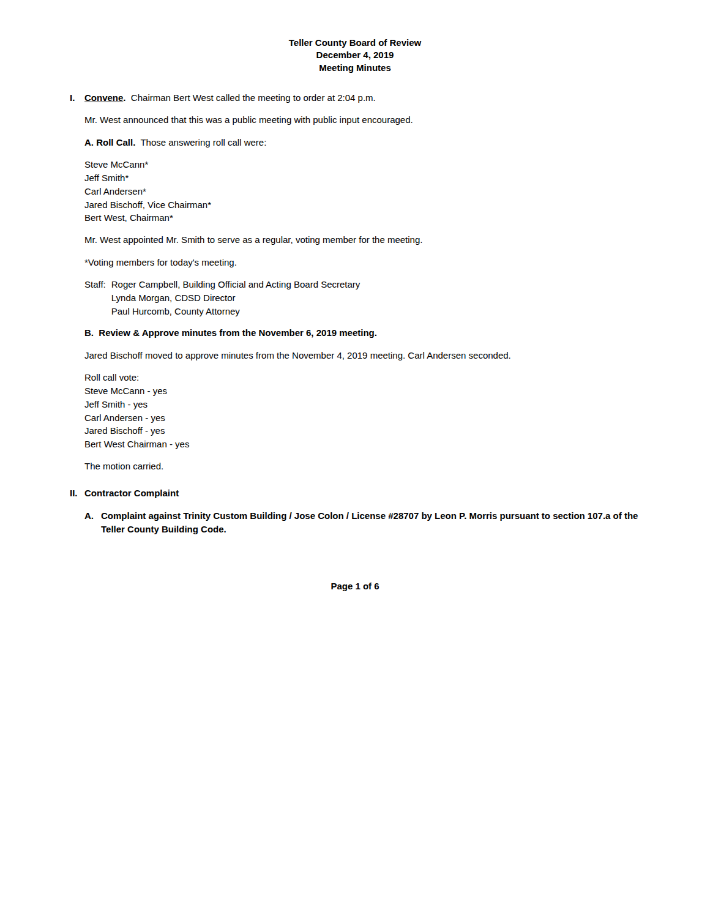Teller County Board of Review
December 4, 2019
Meeting Minutes
I.
Convene. Chairman Bert West called the meeting to order at 2:04 p.m.
Mr. West announced that this was a public meeting with public input encouraged.
A. Roll Call. Those answering roll call were:
Steve McCann*
Jeff Smith*
Carl Andersen*
Jared Bischoff, Vice Chairman*
Bert West, Chairman*
Mr. West appointed Mr. Smith to serve as a regular, voting member for the meeting.
*Voting members for today's meeting.
Staff:
Roger Campbell, Building Official and Acting Board Secretary
Lynda Morgan, CDSD Director
Paul Hurcomb, County Attorney
B. Review & Approve minutes from the November 6, 2019 meeting.
Jared Bischoff moved to approve minutes from the November 4, 2019 meeting. Carl Andersen seconded.
Roll call vote:
Steve McCann - yes
Jeff Smith - yes
Carl Andersen - yes
Jared Bischoff - yes
Bert West Chairman - yes
The motion carried.
II.
Contractor Complaint
A.
Complaint against Trinity Custom Building / Jose Colon / License #28707 by Leon P. Morris pursuant to section 107.a of the Teller County Building Code.
Page 1 of 6